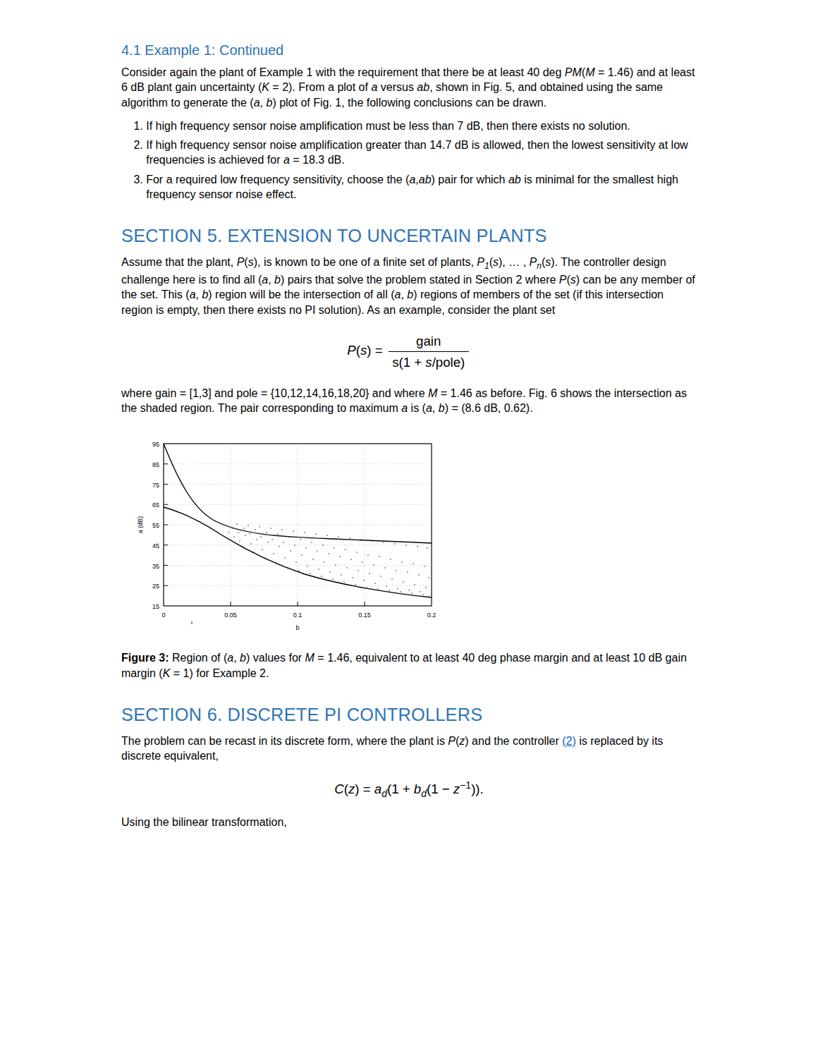4.1 Example 1: Continued
Consider again the plant of Example 1 with the requirement that there be at least 40 deg PM(M = 1.46) and at least 6 dB plant gain uncertainty (K = 2). From a plot of a versus ab, shown in Fig. 5, and obtained using the same algorithm to generate the (a, b) plot of Fig. 1, the following conclusions can be drawn.
If high frequency sensor noise amplification must be less than 7 dB, then there exists no solution.
If high frequency sensor noise amplification greater than 14.7 dB is allowed, then the lowest sensitivity at low frequencies is achieved for a = 18.3 dB.
For a required low frequency sensitivity, choose the (a,ab) pair for which ab is minimal for the smallest high frequency sensor noise effect.
SECTION 5. EXTENSION TO UNCERTAIN PLANTS
Assume that the plant, P(s), is known to be one of a finite set of plants, P1(s), … , Pn(s). The controller design challenge here is to find all (a, b) pairs that solve the problem stated in Section 2 where P(s) can be any member of the set. This (a, b) region will be the intersection of all (a, b) regions of members of the set (if this intersection region is empty, then there exists no PI solution). As an example, consider the plant set
P(s) = gain s(1 + s/pole)
where gain = [1,3] and pole = {10,12,14,16,18,20} and where M = 1.46 as before. Fig. 6 shows the intersection as the shaded region. The pair corresponding to maximum a is (a, b) = (8.6 dB, 0.62).
95 85 75 65 55 45 35 25 15 0 0.05 0.1 0.15 0.2 b a (dB)
Figure 3: Region of (a, b) values for M = 1.46, equivalent to at least 40 deg phase margin and at least 10 dB gain margin (K = 1) for Example 2.
SECTION 6. DISCRETE PI CONTROLLERS
The problem can be recast in its discrete form, where the plant is P(z) and the controller (2) is replaced by its discrete equivalent,
C(z) = ad(1 + bd(1 − z−1)).
Using the bilinear transformation,